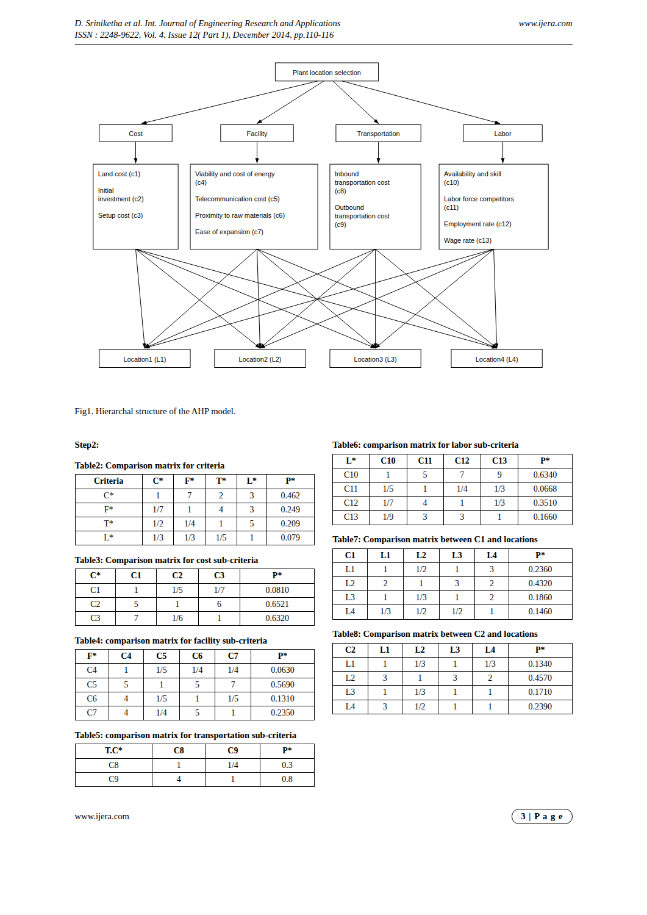D. Sriniketha et al. Int. Journal of Engineering Research and Applications
ISSN : 2248-9622, Vol. 4, Issue 12( Part 1), December 2014, pp.110-116
www.ijera.com
Plant location selection Cost Facility Transportation Labor Land cost (c1) Initial investment (c2) Setup cost (c3) Viability and cost of energy (c4) Telecommunication cost (c5) Proximity to raw materials (c6) Ease of expansion (c7) Inbound transportation cost (c8) Outbound transportation cost (c9) Availability and skill (c10) Labor force competitors (c11) Employment rate (c12) Wage rate (c13) Location1 (L1) Location2 (L2) Location3 (L3) Location4 (L4)
Fig1. Hierarchal structure of the AHP model.
Step2:
Table2: Comparison matrix for criteria
| Criteria | C* | F* | T* | L* | P* |
| --- | --- | --- | --- | --- | --- |
| C* | 1 | 7 | 2 | 3 | 0.462 |
| F* | 1/7 | 1 | 4 | 3 | 0.249 |
| T* | 1/2 | 1/4 | 1 | 5 | 0.209 |
| L* | 1/3 | 1/3 | 1/5 | 1 | 0.079 |
Table3: Comparison matrix for cost sub-criteria
| C* | C1 | C2 | C3 | P* |
| --- | --- | --- | --- | --- |
| C1 | 1 | 1/5 | 1/7 | 0.0810 |
| C2 | 5 | 1 | 6 | 0.6521 |
| C3 | 7 | 1/6 | 1 | 0.6320 |
Table4: comparison matrix for facility sub-criteria
| F* | C4 | C5 | C6 | C7 | P* |
| --- | --- | --- | --- | --- | --- |
| C4 | 1 | 1/5 | 1/4 | 1/4 | 0.0630 |
| C5 | 5 | 1 | 5 | 7 | 0.5690 |
| C6 | 4 | 1/5 | 1 | 1/5 | 0.1310 |
| C7 | 4 | 1/4 | 5 | 1 | 0.2350 |
Table5: comparison matrix for transportation sub-criteria
| T.C* | C8 | C9 | P* |
| --- | --- | --- | --- |
| C8 | 1 | 1/4 | 0.3 |
| C9 | 4 | 1 | 0.8 |
Table6: comparison matrix for labor sub-criteria
| L* | C10 | C11 | C12 | C13 | P* |
| --- | --- | --- | --- | --- | --- |
| C10 | 1 | 5 | 7 | 9 | 0.6340 |
| C11 | 1/5 | 1 | 1/4 | 1/3 | 0.0668 |
| C12 | 1/7 | 4 | 1 | 1/3 | 0.3510 |
| C13 | 1/9 | 3 | 3 | 1 | 0.1660 |
Table7: Comparison matrix between C1 and locations
| C1 | L1 | L2 | L3 | L4 | P* |
| --- | --- | --- | --- | --- | --- |
| L1 | 1 | 1/2 | 1 | 3 | 0.2360 |
| L2 | 2 | 1 | 3 | 2 | 0.4320 |
| L3 | 1 | 1/3 | 1 | 2 | 0.1860 |
| L4 | 1/3 | 1/2 | 1/2 | 1 | 0.1460 |
Table8: Comparison matrix between C2 and locations
| C2 | L1 | L2 | L3 | L4 | P* |
| --- | --- | --- | --- | --- | --- |
| L1 | 1 | 1/3 | 1 | 1/3 | 0.1340 |
| L2 | 3 | 1 | 3 | 2 | 0.4570 |
| L3 | 1 | 1/3 | 1 | 1 | 0.1710 |
| L4 | 3 | 1/2 | 1 | 1 | 0.2390 |
www.ijera.com
3 | P a g e